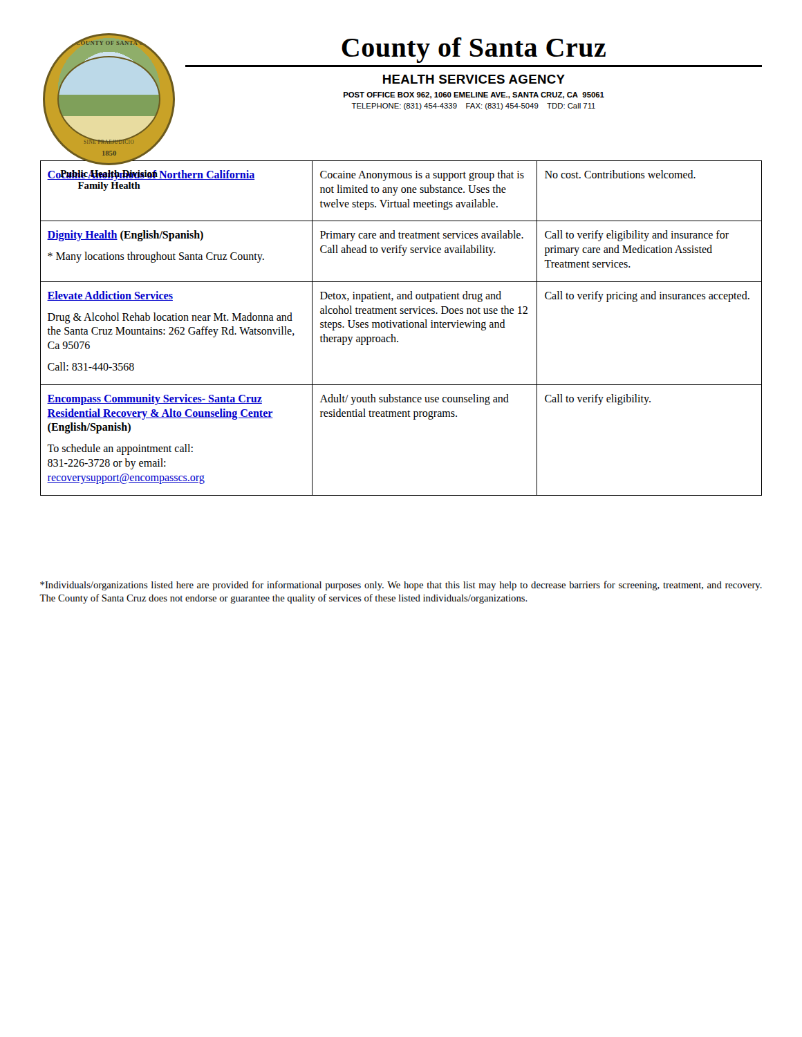SINE PRAEJUDICIO
Public Health Division
Family Health
County of Santa Cruz
HEALTH SERVICES AGENCY
POST OFFICE BOX 962, 1060 EMELINE AVE., SANTA CRUZ, CA 95061
TELEPHONE: (831) 454-4339 FAX: (831) 454-5049 TDD: Call 711
| Cocaine Anonymous of Northern California | Cocaine Anonymous is a support group that is not limited to any one substance. Uses the twelve steps. Virtual meetings available. | No cost. Contributions welcomed. |
| Dignity Health (English/Spanish) * Many locations throughout Santa Cruz County. | Primary care and treatment services available. Call ahead to verify service availability. | Call to verify eligibility and insurance for primary care and Medication Assisted Treatment services. |
| Elevate Addiction Services Drug & Alcohol Rehab location near Mt. Madonna and the Santa Cruz Mountains: 262 Gaffey Rd. Watsonville, Ca 95076 Call: 831-440-3568 | Detox, inpatient, and outpatient drug and alcohol treatment services. Does not use the 12 steps. Uses motivational interviewing and therapy approach. | Call to verify pricing and insurances accepted. |
| Encompass Community Services- Santa Cruz Residential Recovery & Alto Counseling Center (English/Spanish) To schedule an appointment call: 831-226-3728 or by email: recoverysupport@encompasscs.org | Adult/ youth substance use counseling and residential treatment programs. | Call to verify eligibility. |
*Individuals/organizations listed here are provided for informational purposes only. We hope that this list may help to decrease barriers for screening, treatment, and recovery. The County of Santa Cruz does not endorse or guarantee the quality of services of these listed individuals/organizations.